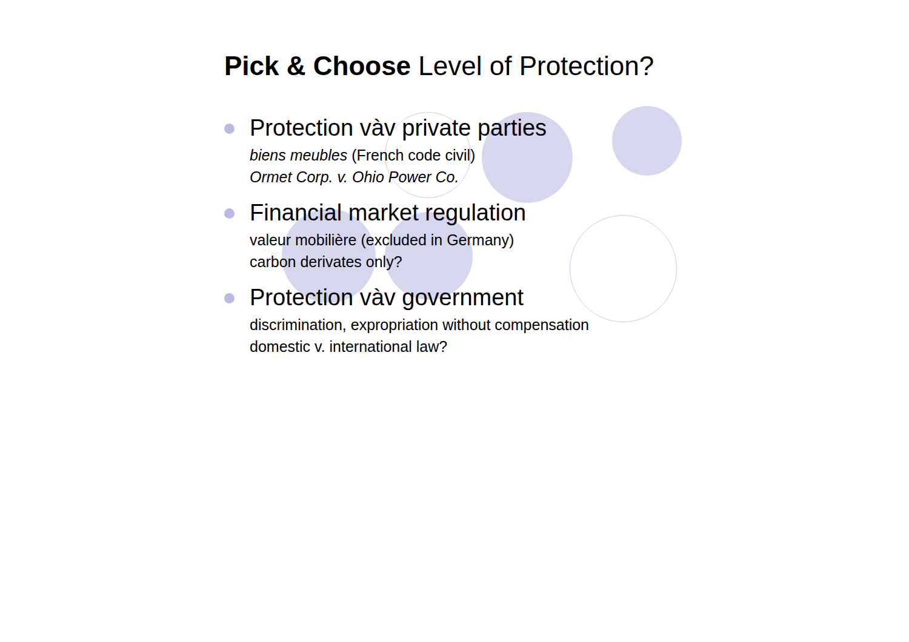Pick & Choose Level of Protection?
Protection vàv private parties
biens meubles (French code civil)
Ormet Corp. v. Ohio Power Co.
Financial market regulation
valeur mobilière (excluded in Germany)
carbon derivates only?
Protection vàv government
discrimination, expropriation without compensation
domestic v. international law?